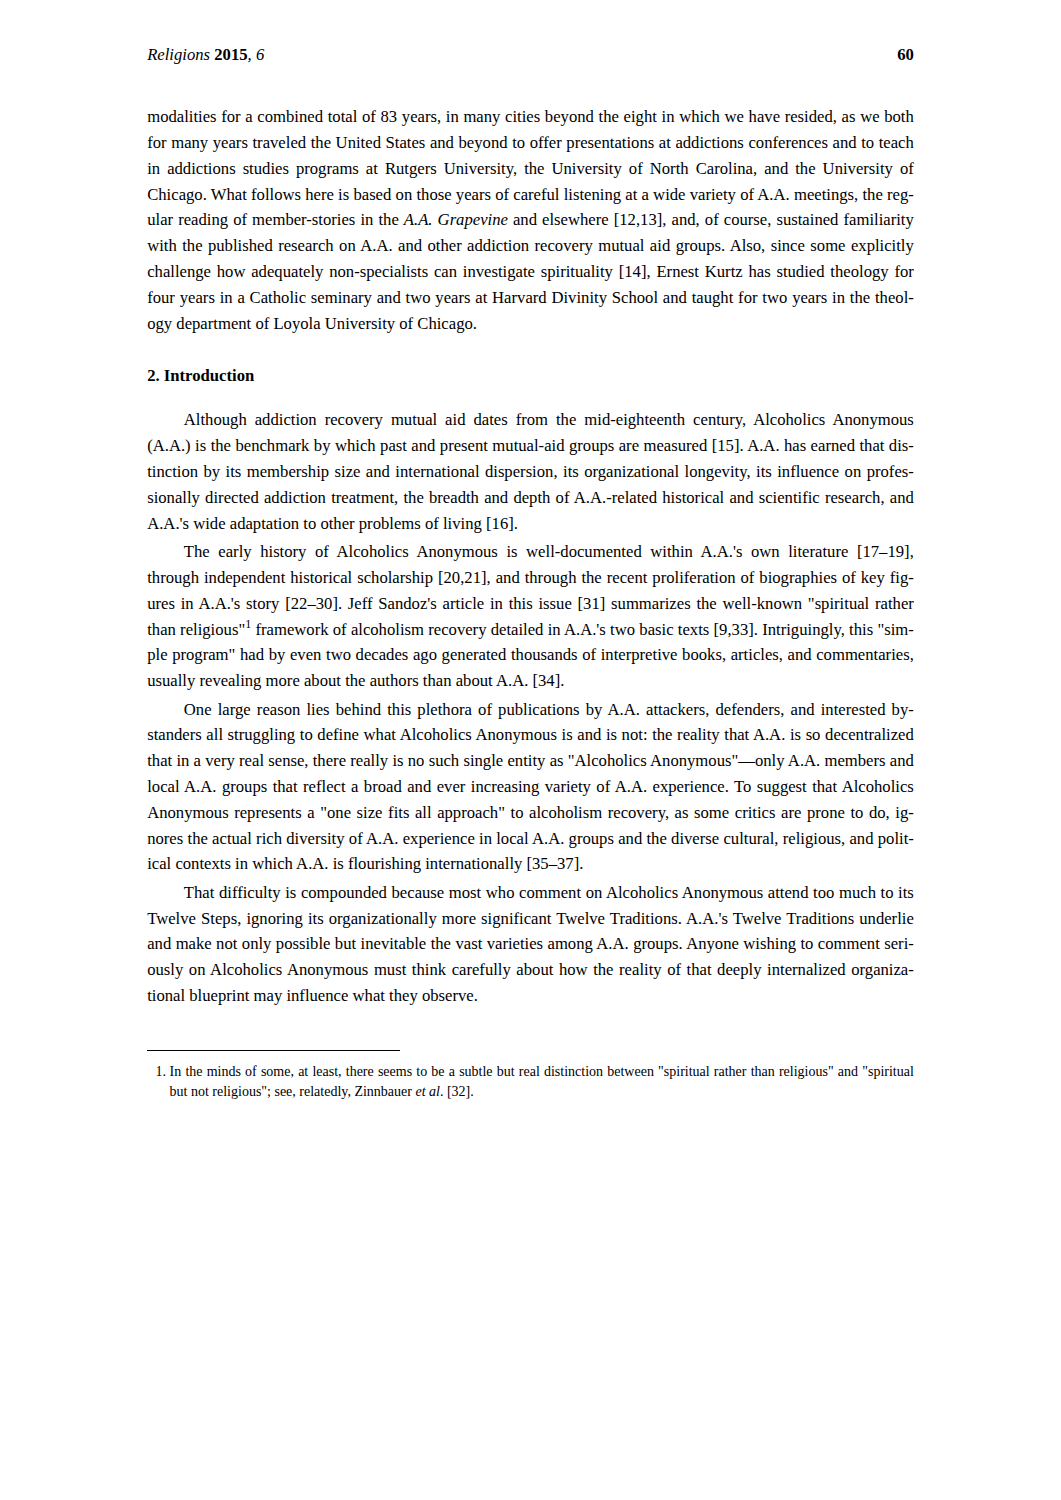Religions 2015, 6 60
modalities for a combined total of 83 years, in many cities beyond the eight in which we have resided, as we both for many years traveled the United States and beyond to offer presentations at addictions conferences and to teach in addictions studies programs at Rutgers University, the University of North Carolina, and the University of Chicago. What follows here is based on those years of careful listening at a wide variety of A.A. meetings, the regular reading of member-stories in the A.A. Grapevine and elsewhere [12,13], and, of course, sustained familiarity with the published research on A.A. and other addiction recovery mutual aid groups. Also, since some explicitly challenge how adequately non-specialists can investigate spirituality [14], Ernest Kurtz has studied theology for four years in a Catholic seminary and two years at Harvard Divinity School and taught for two years in the theology department of Loyola University of Chicago.
2. Introduction
Although addiction recovery mutual aid dates from the mid-eighteenth century, Alcoholics Anonymous (A.A.) is the benchmark by which past and present mutual-aid groups are measured [15]. A.A. has earned that distinction by its membership size and international dispersion, its organizational longevity, its influence on professionally directed addiction treatment, the breadth and depth of A.A.-related historical and scientific research, and A.A.'s wide adaptation to other problems of living [16].
The early history of Alcoholics Anonymous is well-documented within A.A.'s own literature [17–19], through independent historical scholarship [20,21], and through the recent proliferation of biographies of key figures in A.A.'s story [22–30]. Jeff Sandoz's article in this issue [31] summarizes the well-known "spiritual rather than religious"1 framework of alcoholism recovery detailed in A.A.'s two basic texts [9,33]. Intriguingly, this "simple program" had by even two decades ago generated thousands of interpretive books, articles, and commentaries, usually revealing more about the authors than about A.A. [34].
One large reason lies behind this plethora of publications by A.A. attackers, defenders, and interested bystanders all struggling to define what Alcoholics Anonymous is and is not: the reality that A.A. is so decentralized that in a very real sense, there really is no such single entity as "Alcoholics Anonymous"—only A.A. members and local A.A. groups that reflect a broad and ever increasing variety of A.A. experience. To suggest that Alcoholics Anonymous represents a "one size fits all approach" to alcoholism recovery, as some critics are prone to do, ignores the actual rich diversity of A.A. experience in local A.A. groups and the diverse cultural, religious, and political contexts in which A.A. is flourishing internationally [35–37].
That difficulty is compounded because most who comment on Alcoholics Anonymous attend too much to its Twelve Steps, ignoring its organizationally more significant Twelve Traditions. A.A.'s Twelve Traditions underlie and make not only possible but inevitable the vast varieties among A.A. groups. Anyone wishing to comment seriously on Alcoholics Anonymous must think carefully about how the reality of that deeply internalized organizational blueprint may influence what they observe.
In the minds of some, at least, there seems to be a subtle but real distinction between "spiritual rather than religious" and "spiritual but not religious"; see, relatedly, Zinnbauer et al. [32].